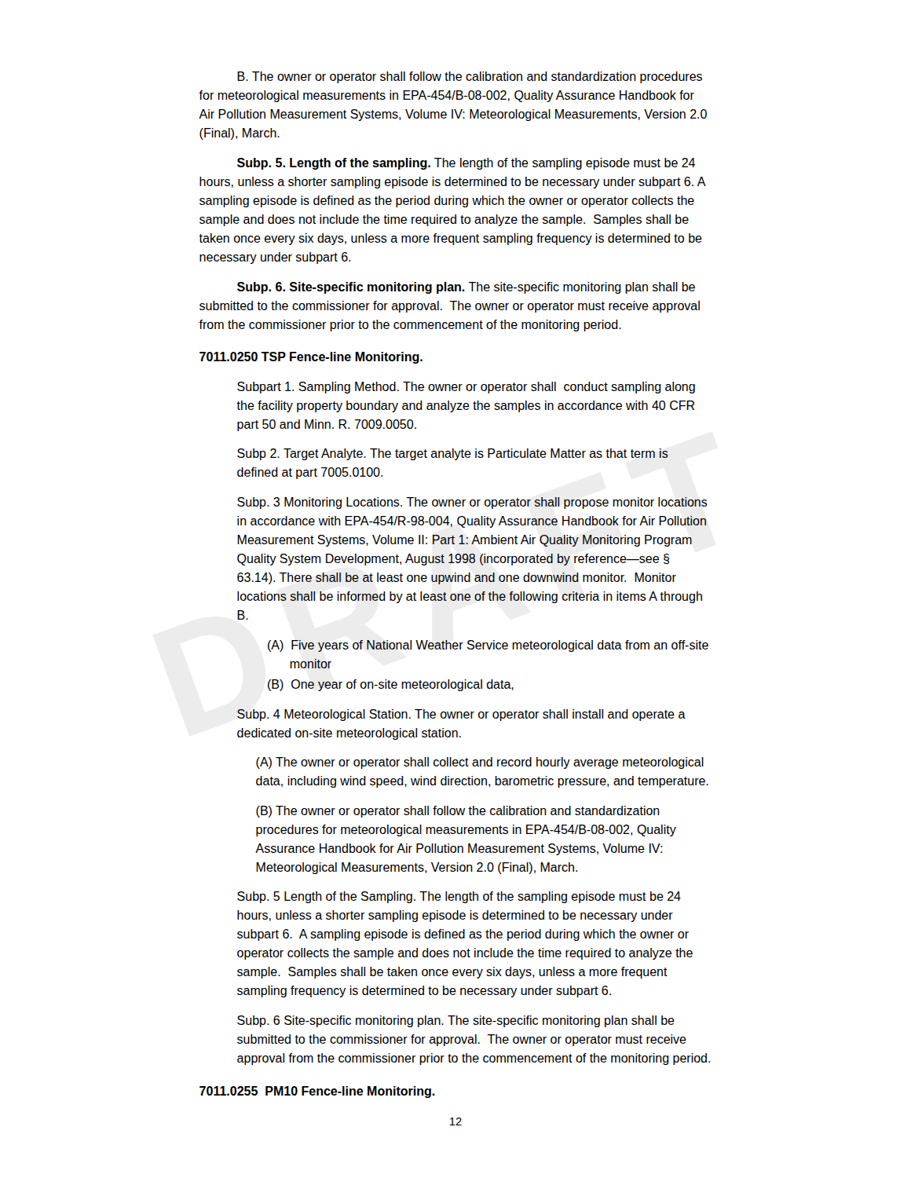DRAFT
B. The owner or operator shall follow the calibration and standardization procedures for meteorological measurements in EPA-454/B-08-002, Quality Assurance Handbook for Air Pollution Measurement Systems, Volume IV: Meteorological Measurements, Version 2.0 (Final), March.
Subp. 5. Length of the sampling. The length of the sampling episode must be 24 hours, unless a shorter sampling episode is determined to be necessary under subpart 6. A sampling episode is defined as the period during which the owner or operator collects the sample and does not include the time required to analyze the sample. Samples shall be taken once every six days, unless a more frequent sampling frequency is determined to be necessary under subpart 6.
Subp. 6. Site-specific monitoring plan. The site-specific monitoring plan shall be submitted to the commissioner for approval. The owner or operator must receive approval from the commissioner prior to the commencement of the monitoring period.
7011.0250 TSP Fence-line Monitoring.
Subpart 1. Sampling Method. The owner or operator shall conduct sampling along the facility property boundary and analyze the samples in accordance with 40 CFR part 50 and Minn. R. 7009.0050.
Subp 2. Target Analyte. The target analyte is Particulate Matter as that term is defined at part 7005.0100.
Subp. 3 Monitoring Locations. The owner or operator shall propose monitor locations in accordance with EPA-454/R-98-004, Quality Assurance Handbook for Air Pollution Measurement Systems, Volume II: Part 1: Ambient Air Quality Monitoring Program Quality System Development, August 1998 (incorporated by reference—see § 63.14). There shall be at least one upwind and one downwind monitor. Monitor locations shall be informed by at least one of the following criteria in items A through B.
(A) Five years of National Weather Service meteorological data from an off-site monitor
(B) One year of on-site meteorological data,
Subp. 4 Meteorological Station. The owner or operator shall install and operate a dedicated on-site meteorological station.
(A) The owner or operator shall collect and record hourly average meteorological data, including wind speed, wind direction, barometric pressure, and temperature.
(B) The owner or operator shall follow the calibration and standardization procedures for meteorological measurements in EPA-454/B-08-002, Quality Assurance Handbook for Air Pollution Measurement Systems, Volume IV: Meteorological Measurements, Version 2.0 (Final), March.
Subp. 5 Length of the Sampling. The length of the sampling episode must be 24 hours, unless a shorter sampling episode is determined to be necessary under subpart 6. A sampling episode is defined as the period during which the owner or operator collects the sample and does not include the time required to analyze the sample. Samples shall be taken once every six days, unless a more frequent sampling frequency is determined to be necessary under subpart 6.
Subp. 6 Site-specific monitoring plan. The site-specific monitoring plan shall be submitted to the commissioner for approval. The owner or operator must receive approval from the commissioner prior to the commencement of the monitoring period.
7011.0255 PM10 Fence-line Monitoring.
12